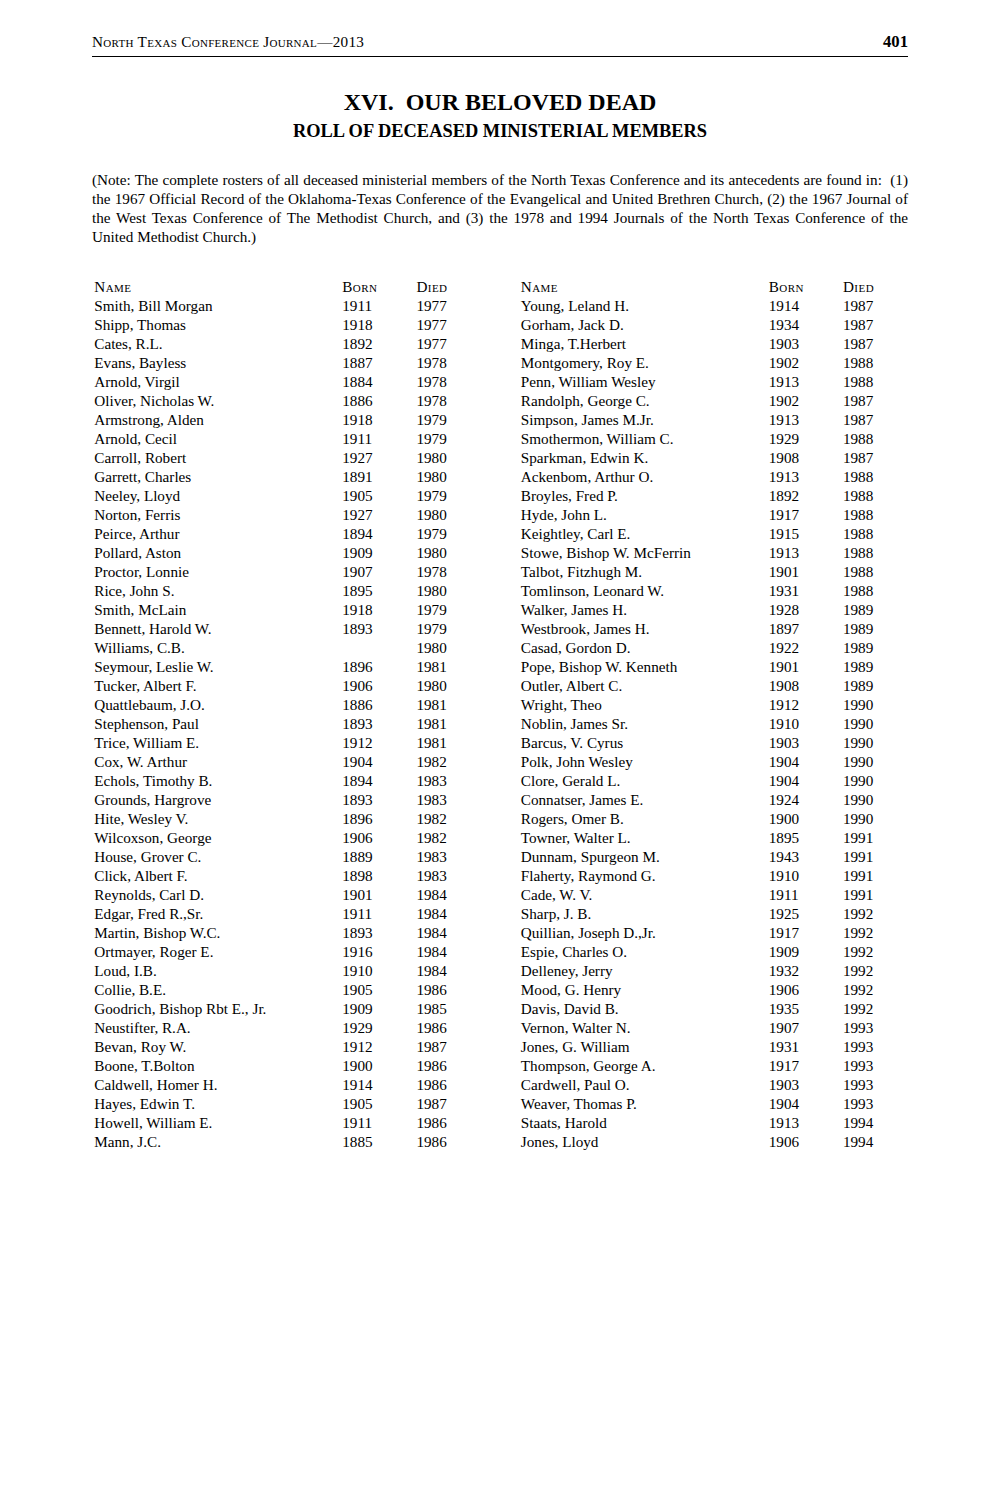North Texas Conference Journal—2013 401
XVI. OUR BELOVED DEAD
ROLL OF DECEASED MINISTERIAL MEMBERS
(Note: The complete rosters of all deceased ministerial members of the North Texas Conference and its antecedents are found in: (1) the 1967 Official Record of the Oklahoma-Texas Conference of the Evangelical and United Brethren Church, (2) the 1967 Journal of the West Texas Conference of The Methodist Church, and (3) the 1978 and 1994 Journals of the North Texas Conference of the United Methodist Church.)
| Name | Born | Died | | Name | Born | Died |
| --- | --- | --- | --- | --- | --- | --- |
| Smith, Bill Morgan | 1911 | 1977 | | Young, Leland H. | 1914 | 1987 |
| Shipp, Thomas | 1918 | 1977 | | Gorham, Jack D. | 1934 | 1987 |
| Cates, R.L. | 1892 | 1977 | | Minga, T.Herbert | 1903 | 1987 |
| Evans, Bayless | 1887 | 1978 | | Montgomery, Roy E. | 1902 | 1988 |
| Arnold, Virgil | 1884 | 1978 | | Penn, William Wesley | 1913 | 1988 |
| Oliver, Nicholas W. | 1886 | 1978 | | Randolph, George C. | 1902 | 1987 |
| Armstrong, Alden | 1918 | 1979 | | Simpson, James M.Jr. | 1913 | 1987 |
| Arnold, Cecil | 1911 | 1979 | | Smothermon, William C. | 1929 | 1988 |
| Carroll, Robert | 1927 | 1980 | | Sparkman, Edwin K. | 1908 | 1987 |
| Garrett, Charles | 1891 | 1980 | | Ackenbom, Arthur O. | 1913 | 1988 |
| Neeley, Lloyd | 1905 | 1979 | | Broyles, Fred P. | 1892 | 1988 |
| Norton, Ferris | 1927 | 1980 | | Hyde, John L. | 1917 | 1988 |
| Peirce, Arthur | 1894 | 1979 | | Keightley, Carl E. | 1915 | 1988 |
| Pollard, Aston | 1909 | 1980 | | Stowe, Bishop W. McFerrin | 1913 | 1988 |
| Proctor, Lonnie | 1907 | 1978 | | Talbot, Fitzhugh M. | 1901 | 1988 |
| Rice, John S. | 1895 | 1980 | | Tomlinson, Leonard W. | 1931 | 1988 |
| Smith, McLain | 1918 | 1979 | | Walker, James H. | 1928 | 1989 |
| Bennett, Harold W. | 1893 | 1979 | | Westbrook, James H. | 1897 | 1989 |
| Williams, C.B. | | 1980 | | Casad, Gordon D. | 1922 | 1989 |
| Seymour, Leslie W. | 1896 | 1981 | | Pope, Bishop W. Kenneth | 1901 | 1989 |
| Tucker, Albert F. | 1906 | 1980 | | Outler, Albert C. | 1908 | 1989 |
| Quattlebaum, J.O. | 1886 | 1981 | | Wright, Theo | 1912 | 1990 |
| Stephenson, Paul | 1893 | 1981 | | Noblin, James Sr. | 1910 | 1990 |
| Trice, William E. | 1912 | 1981 | | Barcus, V. Cyrus | 1903 | 1990 |
| Cox, W. Arthur | 1904 | 1982 | | Polk, John Wesley | 1904 | 1990 |
| Echols, Timothy B. | 1894 | 1983 | | Clore, Gerald L. | 1904 | 1990 |
| Grounds, Hargrove | 1893 | 1983 | | Connatser, James E. | 1924 | 1990 |
| Hite, Wesley V. | 1896 | 1982 | | Rogers, Omer B. | 1900 | 1990 |
| Wilcoxson, George | 1906 | 1982 | | Towner, Walter L. | 1895 | 1991 |
| House, Grover C. | 1889 | 1983 | | Dunnam, Spurgeon M. | 1943 | 1991 |
| Click, Albert F. | 1898 | 1983 | | Flaherty, Raymond G. | 1910 | 1991 |
| Reynolds, Carl D. | 1901 | 1984 | | Cade, W. V. | 1911 | 1991 |
| Edgar, Fred R.,Sr. | 1911 | 1984 | | Sharp, J. B. | 1925 | 1992 |
| Martin, Bishop W.C. | 1893 | 1984 | | Quillian, Joseph D.,Jr. | 1917 | 1992 |
| Ortmayer, Roger E. | 1916 | 1984 | | Espie, Charles O. | 1909 | 1992 |
| Loud, I.B. | 1910 | 1984 | | Delleney, Jerry | 1932 | 1992 |
| Collie, B.E. | 1905 | 1986 | | Mood, G. Henry | 1906 | 1992 |
| Goodrich, Bishop Rbt E., Jr. | 1909 | 1985 | | Davis, David B. | 1935 | 1992 |
| Neustifter, R.A. | 1929 | 1986 | | Vernon, Walter N. | 1907 | 1993 |
| Bevan, Roy W. | 1912 | 1987 | | Jones, G. William | 1931 | 1993 |
| Boone, T.Bolton | 1900 | 1986 | | Thompson, George A. | 1917 | 1993 |
| Caldwell, Homer H. | 1914 | 1986 | | Cardwell, Paul O. | 1903 | 1993 |
| Hayes, Edwin T. | 1905 | 1987 | | Weaver, Thomas P. | 1904 | 1993 |
| Howell, William E. | 1911 | 1986 | | Staats, Harold | 1913 | 1994 |
| Mann, J.C. | 1885 | 1986 | | Jones, Lloyd | 1906 | 1994 |